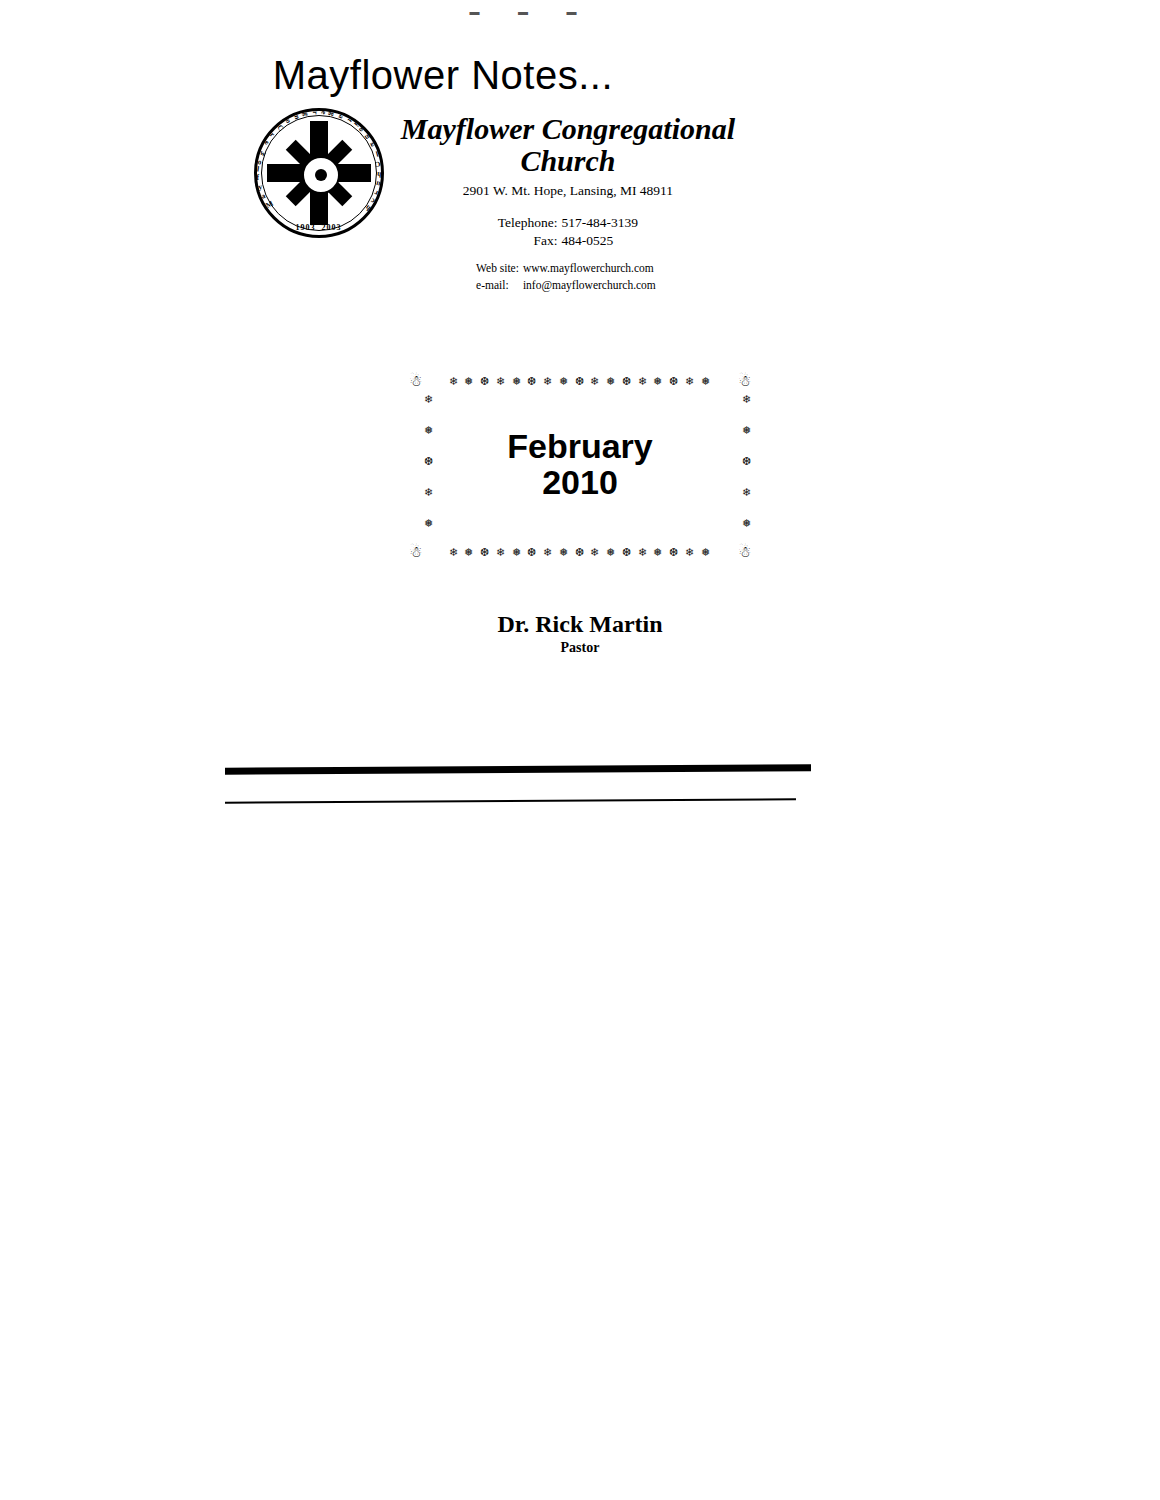▬ ▬ ▬
Mayflower Notes...
M a y f l o w e r C o n g r e g a t i o n a l C h u r c h
1903 2003
Mayflower CongregationalChurch
2901 W. Mt. Hope, Lansing, MI 48911
| Telephone: | 517-484-3139 |
| Fax: | 484-0525 |
| Web site: | www.mayflowerchurch.com |
| e-mail: | info@mayflowerchurch.com |
☃ ☃ ☃ ☃
❄ ❅ ❆ ❄ ❅ ❆ ❄ ❅ ❆ ❄ ❅ ❆ ❄ ❅ ❆ ❄ ❅
❄ ❅ ❆ ❄ ❅ ❆ ❄ ❅ ❆ ❄ ❅ ❆ ❄ ❅ ❆ ❄ ❅
❄ ❅ ❆ ❄ ❅ ❆ ❄ ❅ ❆ ❄ ❅
❄ ❅ ❆ ❄ ❅ ❆ ❄ ❅ ❆ ❄ ❅
February
2010
Dr. Rick Martin
Pastor